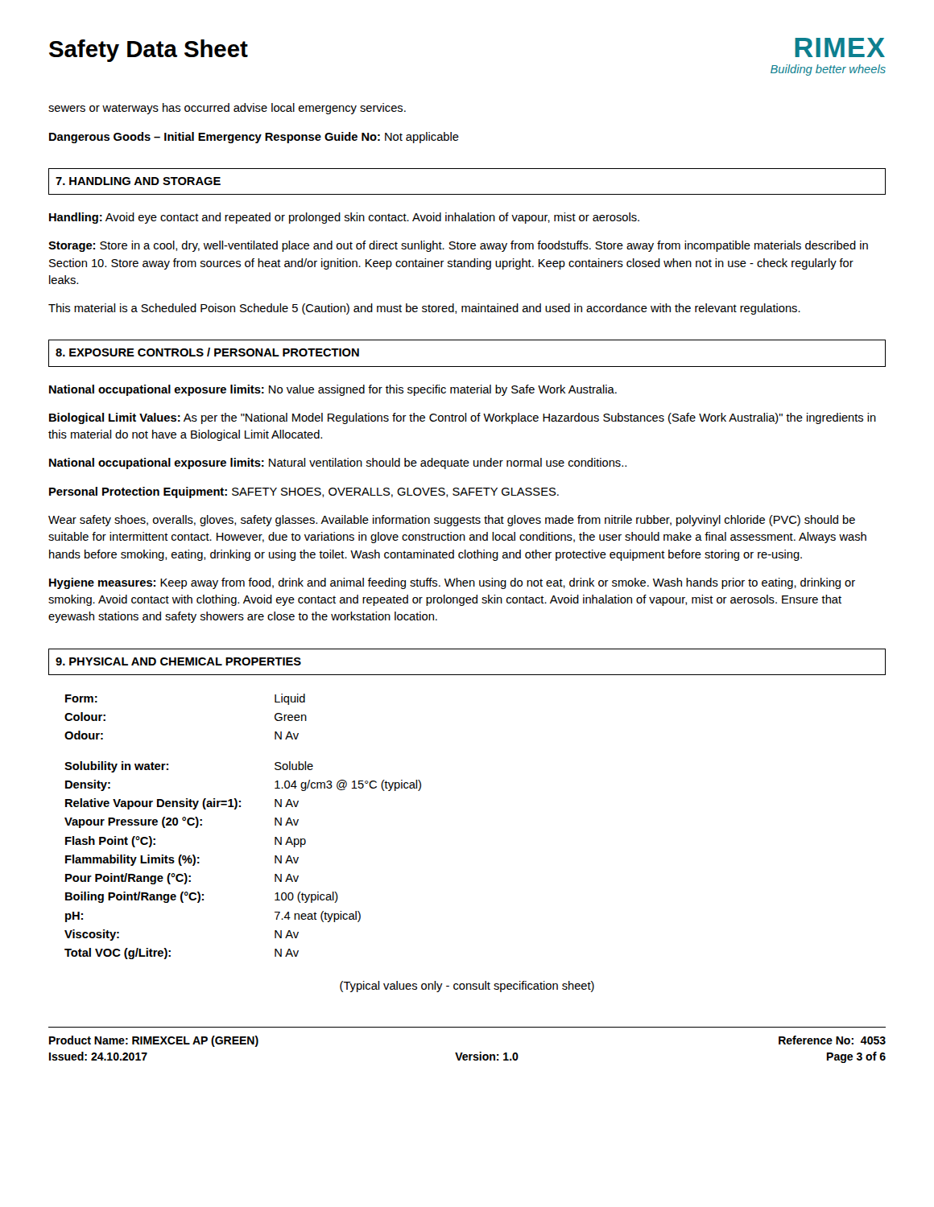Safety Data Sheet
RIMEX
Building better wheels
sewers or waterways has occurred advise local emergency services.
Dangerous Goods – Initial Emergency Response Guide No: Not applicable
7. HANDLING AND STORAGE
Handling: Avoid eye contact and repeated or prolonged skin contact. Avoid inhalation of vapour, mist or aerosols.
Storage: Store in a cool, dry, well-ventilated place and out of direct sunlight. Store away from foodstuffs. Store away from incompatible materials described in Section 10. Store away from sources of heat and/or ignition. Keep container standing upright. Keep containers closed when not in use - check regularly for leaks.
This material is a Scheduled Poison Schedule 5 (Caution) and must be stored, maintained and used in accordance with the relevant regulations.
8. EXPOSURE CONTROLS / PERSONAL PROTECTION
National occupational exposure limits: No value assigned for this specific material by Safe Work Australia.
Biological Limit Values: As per the "National Model Regulations for the Control of Workplace Hazardous Substances (Safe Work Australia)" the ingredients in this material do not have a Biological Limit Allocated.
National occupational exposure limits: Natural ventilation should be adequate under normal use conditions..
Personal Protection Equipment: SAFETY SHOES, OVERALLS, GLOVES, SAFETY GLASSES.
Wear safety shoes, overalls, gloves, safety glasses. Available information suggests that gloves made from nitrile rubber, polyvinyl chloride (PVC) should be suitable for intermittent contact. However, due to variations in glove construction and local conditions, the user should make a final assessment. Always wash hands before smoking, eating, drinking or using the toilet. Wash contaminated clothing and other protective equipment before storing or re-using.
Hygiene measures: Keep away from food, drink and animal feeding stuffs. When using do not eat, drink or smoke. Wash hands prior to eating, drinking or smoking. Avoid contact with clothing. Avoid eye contact and repeated or prolonged skin contact. Avoid inhalation of vapour, mist or aerosols. Ensure that eyewash stations and safety showers are close to the workstation location.
9. PHYSICAL AND CHEMICAL PROPERTIES
| Form: | Liquid |
| Colour: | Green |
| Odour: | N Av |
| Solubility in water: | Soluble |
| Density: | 1.04 g/cm3 @ 15°C (typical) |
| Relative Vapour Density (air=1): | N Av |
| Vapour Pressure (20 °C): | N Av |
| Flash Point (°C): | N App |
| Flammability Limits (%): | N Av |
| Pour Point/Range (°C): | N Av |
| Boiling Point/Range (°C): | 100 (typical) |
| pH: | 7.4 neat (typical) |
| Viscosity: | N Av |
| Total VOC (g/Litre): | N Av |
(Typical values only - consult specification sheet)
Product Name: RIMEXCEL AP (GREEN) Reference No: 4053
Issued: 24.10.2017 Version: 1.0 Page 3 of 6